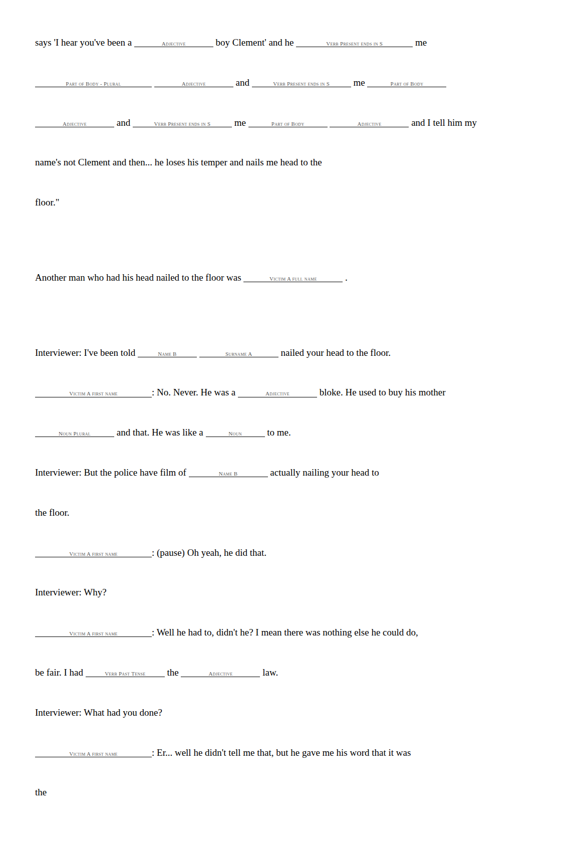says 'I hear you've been a Adjective boy Clement' and he Verb Present ends in S me
Part of Body - Plural Adjective and Verb Present ends in S me Part of Body
Adjective and Verb Present ends in S me Part of Body Adjective and I tell him my
name's not Clement and then... he loses his temper and nails me head to the
floor."
Another man who had his head nailed to the floor was Victim A full name .
Interviewer: I've been told Name B Surname A nailed your head to the floor.
Victim A first name: No. Never. He was a Adjective bloke. He used to buy his mother
Noun Plural and that. He was like a Noun to me.
Interviewer: But the police have film of Name B actually nailing your head to
the floor.
Victim A first name: (pause) Oh yeah, he did that.
Interviewer: Why?
Victim A first name: Well he had to, didn't he? I mean there was nothing else he could do,
be fair. I had Verb Past Tense the Adjective law.
Interviewer: What had you done?
Victim A first name: Er... well he didn't tell me that, but he gave me his word that it was
the